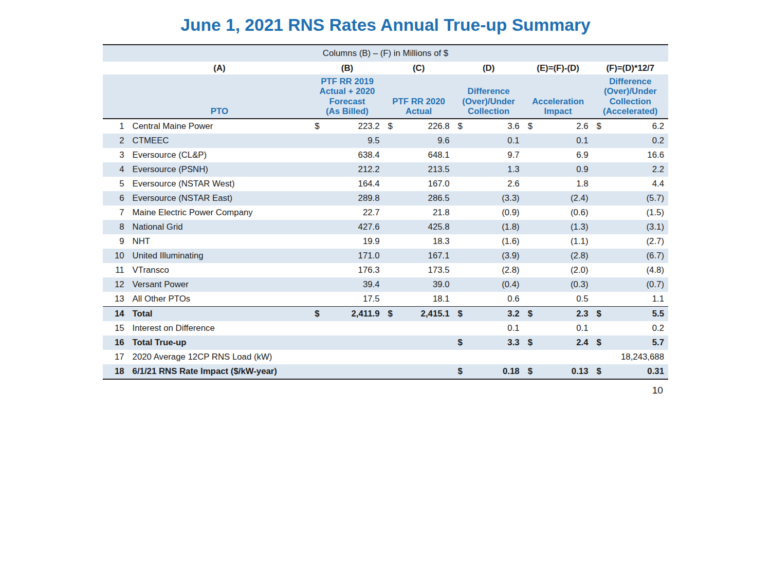June 1, 2021 RNS Rates Annual True-up Summary
Columns (B) – (F) in Millions of $
| | (A) | (B) | (C) | (D) | (E)=(F)-(D) | (F)=(D)*12/7 |
| --- | --- | --- | --- | --- | --- | --- |
| | PTO | PTF RR 2019 Actual + 2020 Forecast (As Billed) | PTF RR 2020 Actual | Difference (Over)/Under Collection | Acceleration Impact | Difference (Over)/Under Collection (Accelerated) |
| 1 | Central Maine Power | $ | 223.2 | $ | 226.8 | $ | 3.6 | $ | 2.6 | $ | 6.2 |
| 2 | CTMEEC | | 9.5 | | 9.6 | | 0.1 | | 0.1 | | 0.2 |
| 3 | Eversource (CL&P) | | 638.4 | | 648.1 | | 9.7 | | 6.9 | | 16.6 |
| 4 | Eversource (PSNH) | | 212.2 | | 213.5 | | 1.3 | | 0.9 | | 2.2 |
| 5 | Eversource (NSTAR West) | | 164.4 | | 167.0 | | 2.6 | | 1.8 | | 4.4 |
| 6 | Eversource (NSTAR East) | | 289.8 | | 286.5 | | (3.3) | | (2.4) | | (5.7) |
| 7 | Maine Electric Power Company | | 22.7 | | 21.8 | | (0.9) | | (0.6) | | (1.5) |
| 8 | National Grid | | 427.6 | | 425.8 | | (1.8) | | (1.3) | | (3.1) |
| 9 | NHT | | 19.9 | | 18.3 | | (1.6) | | (1.1) | | (2.7) |
| 10 | United Illuminating | | 171.0 | | 167.1 | | (3.9) | | (2.8) | | (6.7) |
| 11 | VTransco | | 176.3 | | 173.5 | | (2.8) | | (2.0) | | (4.8) |
| 12 | Versant Power | | 39.4 | | 39.0 | | (0.4) | | (0.3) | | (0.7) |
| 13 | All Other PTOs | | 17.5 | | 18.1 | | 0.6 | | 0.5 | | 1.1 |
| 14 | Total | $ | 2,411.9 | $ | 2,415.1 | $ | 3.2 | $ | 2.3 | $ | 5.5 |
| 15 | Interest on Difference | | | | | | 0.1 | | 0.1 | | 0.2 |
| 16 | Total True-up | | | | | $ | 3.3 | $ | 2.4 | $ | 5.7 |
| 17 | 2020 Average 12CP RNS Load (kW) | | | | | | | | | | 18,243,688 |
| 18 | 6/1/21 RNS Rate Impact ($/kW-year) | | | | | $ | 0.18 | $ | 0.13 | $ | 0.31 |
10